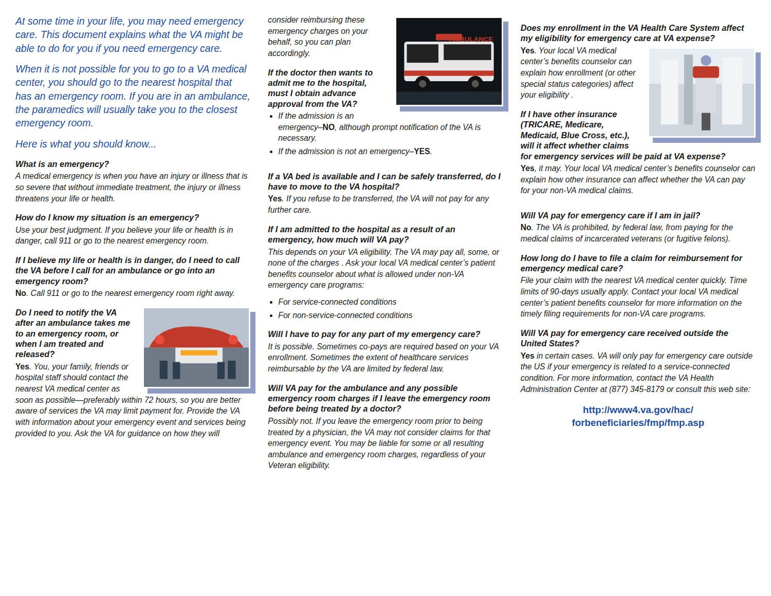At some time in your life, you may need emergency care. This document explains what the VA might be able to do for you if you need emergency care.
When it is not possible for you to go to a VA medical center, you should go to the nearest hospital that has an emergency room. If you are in an ambulance, the paramedics will usually take you to the closest emergency room.
Here is what you should know...
What is an emergency?
A medical emergency is when you have an injury or illness that is so severe that without immediate treatment, the injury or illness threatens your life or health.
How do I know my situation is an emergency?
Use your best judgment. If you believe your life or health is in danger, call 911 or go to the nearest emergency room.
If I believe my life or health is in danger, do I need to call the VA before I call for an ambulance or go into an emergency room?
No. Call 911 or go to the nearest emergency room right away.
Do I need to notify the VA after an ambulance takes me to an emergency room, or when I am treated and released?
Yes. You, your family, friends or hospital staff should contact the nearest VA medical center as soon as possible—preferably within 72 hours, so you are better aware of services the VA may limit payment for. Provide the VA with information about your emergency event and services being provided to you. Ask the VA for guidance on how they will
consider reimbursing these emergency charges on your behalf, so you can plan accordingly.
If the doctor then wants to admit me to the hospital, must I obtain advance approval from the VA?
If the admission is an emergency–NO, although prompt notification of the VA is necessary.
If the admission is not an emergency–YES.
If a VA bed is available and I can be safely transferred, do I have to move to the VA hospital?
Yes. If you refuse to be transferred, the VA will not pay for any further care.
If I am admitted to the hospital as a result of an emergency, how much will VA pay?
This depends on your VA eligibility. The VA may pay all, some, or none of the charges . Ask your local VA medical center’s patient benefits counselor about what is allowed under non-VA emergency care programs:
For service-connected conditions
For non-service-connected conditions
Will I have to pay for any part of my emergency care?
It is possible. Sometimes co-pays are required based on your VA enrollment. Sometimes the extent of healthcare services reimbursable by the VA are limited by federal law.
Will VA pay for the ambulance and any possible emergency room charges if I leave the emergency room before being treated by a doctor?
Possibly not. If you leave the emergency room prior to being treated by a physician, the VA may not consider claims for that emergency event. You may be liable for some or all resulting ambulance and emergency room charges, regardless of your Veteran eligibility.
Does my enrollment in the VA Health Care System affect my eligibility for emergency care at VA expense?
Yes. Your local VA medical center’s benefits counselor can explain how enrollment (or other special status categories) affect your eligibility .
If I have other insurance (TRICARE, Medicare, Medicaid, Blue Cross, etc.), will it affect whether claims for emergency services will be paid at VA expense?
Yes, it may. Your local VA medical center’s benefits counselor can explain how other insurance can affect whether the VA can pay for your non-VA medical claims.
Will VA pay for emergency care if I am in jail?
No. The VA is prohibited, by federal law, from paying for the medical claims of incarcerated veterans (or fugitive felons).
How long do I have to file a claim for reimbursement for emergency medical care?
File your claim with the nearest VA medical center quickly. Time limits of 90-days usually apply. Contact your local VA medical center’s patient benefits counselor for more information on the timely filing requirements for non-VA care programs.
Will VA pay for emergency care received outside the United States?
Yes in certain cases. VA will only pay for emergency care outside the US if your emergency is related to a service-connected condition. For more information, contact the VA Health Administration Center at (877) 345-8179 or consult this web site:
http://www4.va.gov/hac/
forbeneficiaries/fmp/fmp.asp